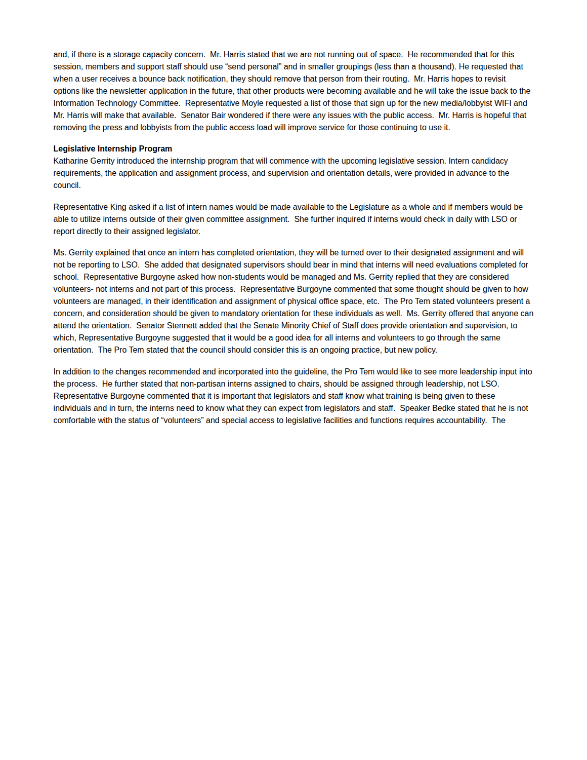and, if there is a storage capacity concern. Mr. Harris stated that we are not running out of space. He recommended that for this session, members and support staff should use “send personal” and in smaller groupings (less than a thousand). He requested that when a user receives a bounce back notification, they should remove that person from their routing. Mr. Harris hopes to revisit options like the newsletter application in the future, that other products were becoming available and he will take the issue back to the Information Technology Committee. Representative Moyle requested a list of those that sign up for the new media/lobbyist WIFI and Mr. Harris will make that available. Senator Bair wondered if there were any issues with the public access. Mr. Harris is hopeful that removing the press and lobbyists from the public access load will improve service for those continuing to use it.
Legislative Internship Program
Katharine Gerrity introduced the internship program that will commence with the upcoming legislative session. Intern candidacy requirements, the application and assignment process, and supervision and orientation details, were provided in advance to the council.
Representative King asked if a list of intern names would be made available to the Legislature as a whole and if members would be able to utilize interns outside of their given committee assignment. She further inquired if interns would check in daily with LSO or report directly to their assigned legislator.
Ms. Gerrity explained that once an intern has completed orientation, they will be turned over to their designated assignment and will not be reporting to LSO. She added that designated supervisors should bear in mind that interns will need evaluations completed for school. Representative Burgoyne asked how non-students would be managed and Ms. Gerrity replied that they are considered volunteers- not interns and not part of this process. Representative Burgoyne commented that some thought should be given to how volunteers are managed, in their identification and assignment of physical office space, etc. The Pro Tem stated volunteers present a concern, and consideration should be given to mandatory orientation for these individuals as well. Ms. Gerrity offered that anyone can attend the orientation. Senator Stennett added that the Senate Minority Chief of Staff does provide orientation and supervision, to which, Representative Burgoyne suggested that it would be a good idea for all interns and volunteers to go through the same orientation. The Pro Tem stated that the council should consider this is an ongoing practice, but new policy.
In addition to the changes recommended and incorporated into the guideline, the Pro Tem would like to see more leadership input into the process. He further stated that non-partisan interns assigned to chairs, should be assigned through leadership, not LSO. Representative Burgoyne commented that it is important that legislators and staff know what training is being given to these individuals and in turn, the interns need to know what they can expect from legislators and staff. Speaker Bedke stated that he is not comfortable with the status of “volunteers” and special access to legislative facilities and functions requires accountability. The